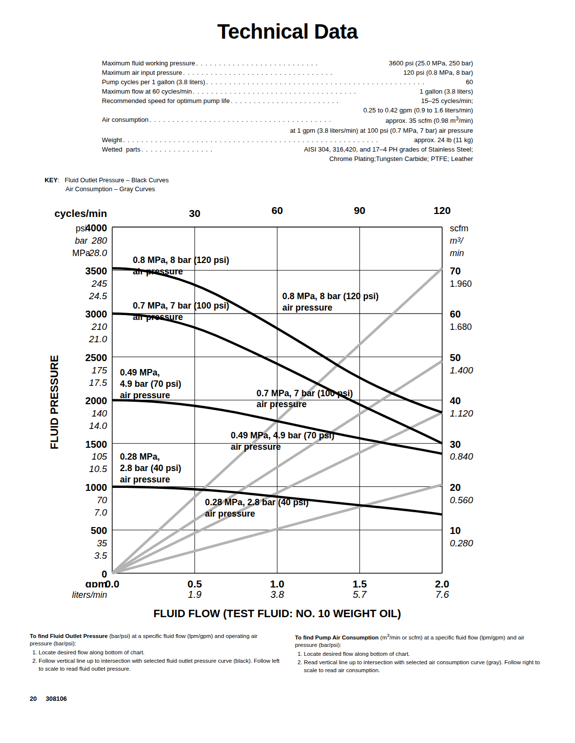Technical Data
Maximum fluid working pressure 3600 psi (25.0 MPa, 250 bar). . . . . . . . . . . . . . . . . . . . . . . . . . .
Maximum air input pressure 120 psi (0.8 MPa, 8 bar). . . . . . . . . . . . . . . . . . . . . . . . . . . . . . . . .
Pump cycles per 1 gallon (3.8 liters) 60. . . . . . . . . . . . . . . . . . . . . . . . . . . . . . . . . . . . . . . . . . . . . . . .
Maximum flow at 60 cycles/min 1 gallon (3.8 liters). . . . . . . . . . . . . . . . . . . . . . . . . . . . . . . . . . . .
Recommended speed for optimum pump life 15–25 cycles/min;. . . . . . . . . . . . . . . . . . . . . . . .
0.25 to 0.42 gpm (0.9 to 1.6 liters/min)
Air consumption approx. 35 scfm (0.98 m3/min). . . . . . . . . . . . . . . . . . . . . . . . . . . . . . . . . . . . . . . .
at 1 gpm (3.8 liters/min) at 100 psi (0.7 MPa, 7 bar) air pressure
Weight approx. 24 lb (11 kg). . . . . . . . . . . . . . . . . . . . . . . . . . . . . . . . . . . . . . . . . . . . . . . . . . . . . . . .
Wetted parts AISI 304, 316,420, and 17–4 PH grades of Stainless Steel;. . . . . . . . . . . . . . . .
Chrome Plating;Tungsten Carbide; PTFE; Leather
KEY: Fluid Outlet Pressure – Black Curves
Air Consumption – Gray Curves
cycles/min 30 60 90 120 psi 4000 bar 280 MPa 28.0 3500 245 24.5 3000 210 21.0 2500 175 17.5 2000 140 14.0 1500 105 10.5 1000 70 7.0 500 35 3.5 0 scfm m3/ min 70 1.960 60 1.680 50 1.400 40 1.120 30 0.840 20 0.560 10 0.280 FLUID PRESSURE 0.8 MPa, 8 bar (120 psi) air pressure 0.8 MPa, 8 bar (120 psi) air pressure 0.7 MPa, 7 bar (100 psi) air pressure 0.7 MPa, 7 bar (100 psi) air pressure 0.49 MPa, 4.9 bar (70 psi) air pressure 0.49 MPa, 4.9 bar (70 psi) air pressure 0.28 MPa, 2.8 bar (40 psi) air pressure 0.28 MPa, 2.8 bar (40 psi) air pressure gpm 0.0 0.5 1.0 1.5 2.0 liters/min 1.9 3.8 5.7 7.6 FLUID FLOW (TEST FLUID: NO. 10 WEIGHT OIL)
To find Fluid Outlet Pressure (bar/psi) at a specific fluid flow (lpm/gpm) and operating air pressure (bar/psi):
Locate desired flow along bottom of chart.
Follow vertical line up to intersection with selected fluid outlet pressure curve (black). Follow left to scale to read fluid outlet pressure.
To find Pump Air Consumption (m3/min or scfm) at a specific fluid flow (lpm/gpm) and air pressure (bar/psi):
Locate desired flow along bottom of chart.
Read vertical line up to intersection with selected air consumption curve (gray). Follow right to scale to read air consumption.
20308106